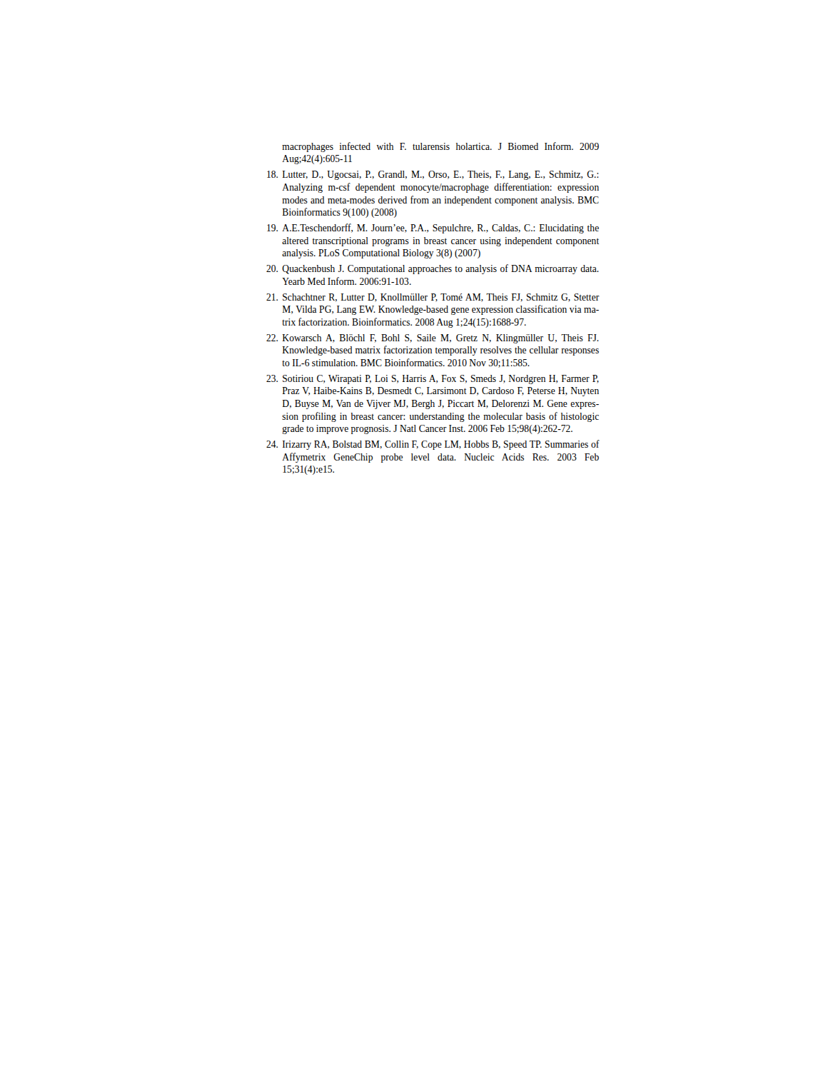macrophages infected with F. tularensis holartica. J Biomed Inform. 2009 Aug;42(4):605-11
18. Lutter, D., Ugocsai, P., Grandl, M., Orso, E., Theis, F., Lang, E., Schmitz, G.: Analyzing m-csf dependent monocyte/macrophage differentiation: expression modes and meta-modes derived from an independent component analysis. BMC Bioinformatics 9(100) (2008)
19. A.E.Teschendorff, M. Journ’ee, P.A., Sepulchre, R., Caldas, C.: Elucidating the altered transcriptional programs in breast cancer using independent component analysis. PLoS Computational Biology 3(8) (2007)
20. Quackenbush J. Computational approaches to analysis of DNA microarray data. Yearb Med Inform. 2006:91-103.
21. Schachtner R, Lutter D, Knollmüller P, Tomé AM, Theis FJ, Schmitz G, Stetter M, Vilda PG, Lang EW. Knowledge-based gene expression classification via matrix factorization. Bioinformatics. 2008 Aug 1;24(15):1688-97.
22. Kowarsch A, Blöchl F, Bohl S, Saile M, Gretz N, Klingmüller U, Theis FJ. Knowledge-based matrix factorization temporally resolves the cellular responses to IL-6 stimulation. BMC Bioinformatics. 2010 Nov 30;11:585.
23. Sotiriou C, Wirapati P, Loi S, Harris A, Fox S, Smeds J, Nordgren H, Farmer P, Praz V, Haibe-Kains B, Desmedt C, Larsimont D, Cardoso F, Peterse H, Nuyten D, Buyse M, Van de Vijver MJ, Bergh J, Piccart M, Delorenzi M. Gene expression profiling in breast cancer: understanding the molecular basis of histologic grade to improve prognosis. J Natl Cancer Inst. 2006 Feb 15;98(4):262-72.
24. Irizarry RA, Bolstad BM, Collin F, Cope LM, Hobbs B, Speed TP. Summaries of Affymetrix GeneChip probe level data. Nucleic Acids Res. 2003 Feb 15;31(4):e15.